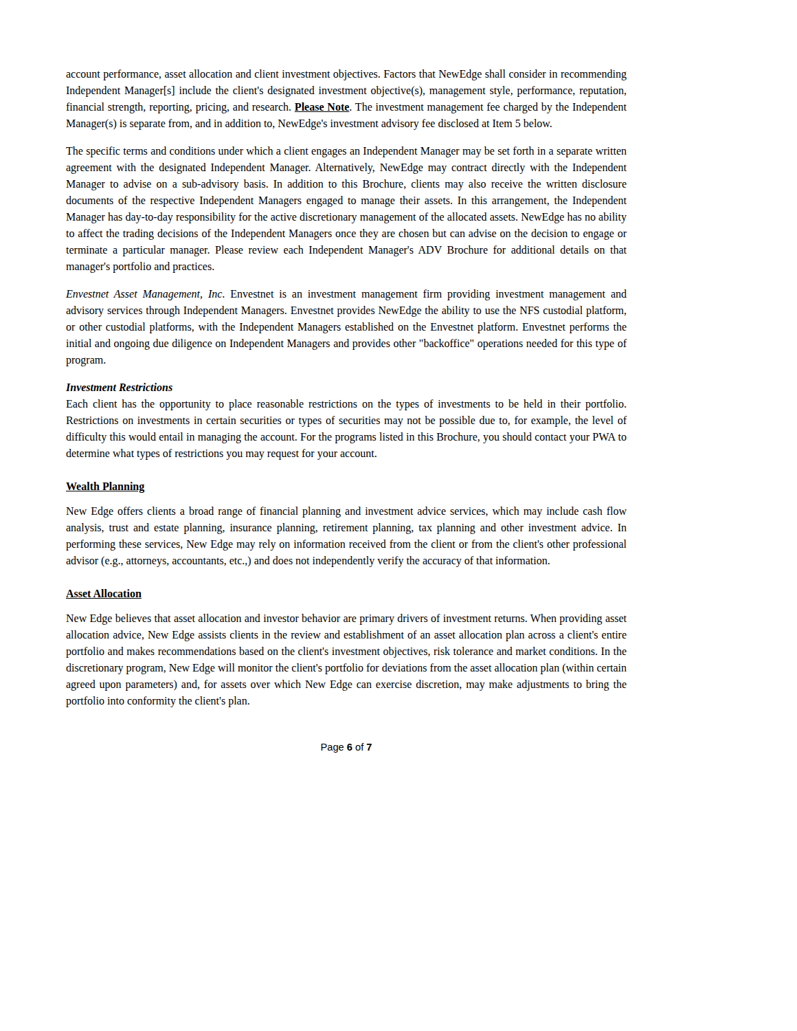account performance, asset allocation and client investment objectives. Factors that NewEdge shall consider in recommending Independent Manager[s] include the client's designated investment objective(s), management style, performance, reputation, financial strength, reporting, pricing, and research. Please Note. The investment management fee charged by the Independent Manager(s) is separate from, and in addition to, NewEdge's investment advisory fee disclosed at Item 5 below.
The specific terms and conditions under which a client engages an Independent Manager may be set forth in a separate written agreement with the designated Independent Manager. Alternatively, NewEdge may contract directly with the Independent Manager to advise on a sub-advisory basis. In addition to this Brochure, clients may also receive the written disclosure documents of the respective Independent Managers engaged to manage their assets. In this arrangement, the Independent Manager has day-to-day responsibility for the active discretionary management of the allocated assets. NewEdge has no ability to affect the trading decisions of the Independent Managers once they are chosen but can advise on the decision to engage or terminate a particular manager. Please review each Independent Manager's ADV Brochure for additional details on that manager's portfolio and practices.
Envestnet Asset Management, Inc. Envestnet is an investment management firm providing investment management and advisory services through Independent Managers. Envestnet provides NewEdge the ability to use the NFS custodial platform, or other custodial platforms, with the Independent Managers established on the Envestnet platform. Envestnet performs the initial and ongoing due diligence on Independent Managers and provides other "backoffice" operations needed for this type of program.
Investment Restrictions
Each client has the opportunity to place reasonable restrictions on the types of investments to be held in their portfolio. Restrictions on investments in certain securities or types of securities may not be possible due to, for example, the level of difficulty this would entail in managing the account. For the programs listed in this Brochure, you should contact your PWA to determine what types of restrictions you may request for your account.
Wealth Planning
New Edge offers clients a broad range of financial planning and investment advice services, which may include cash flow analysis, trust and estate planning, insurance planning, retirement planning, tax planning and other investment advice. In performing these services, New Edge may rely on information received from the client or from the client's other professional advisor (e.g., attorneys, accountants, etc.,) and does not independently verify the accuracy of that information.
Asset Allocation
New Edge believes that asset allocation and investor behavior are primary drivers of investment returns. When providing asset allocation advice, New Edge assists clients in the review and establishment of an asset allocation plan across a client's entire portfolio and makes recommendations based on the client's investment objectives, risk tolerance and market conditions. In the discretionary program, New Edge will monitor the client's portfolio for deviations from the asset allocation plan (within certain agreed upon parameters) and, for assets over which New Edge can exercise discretion, may make adjustments to bring the portfolio into conformity the client's plan.
Page 6 of 7